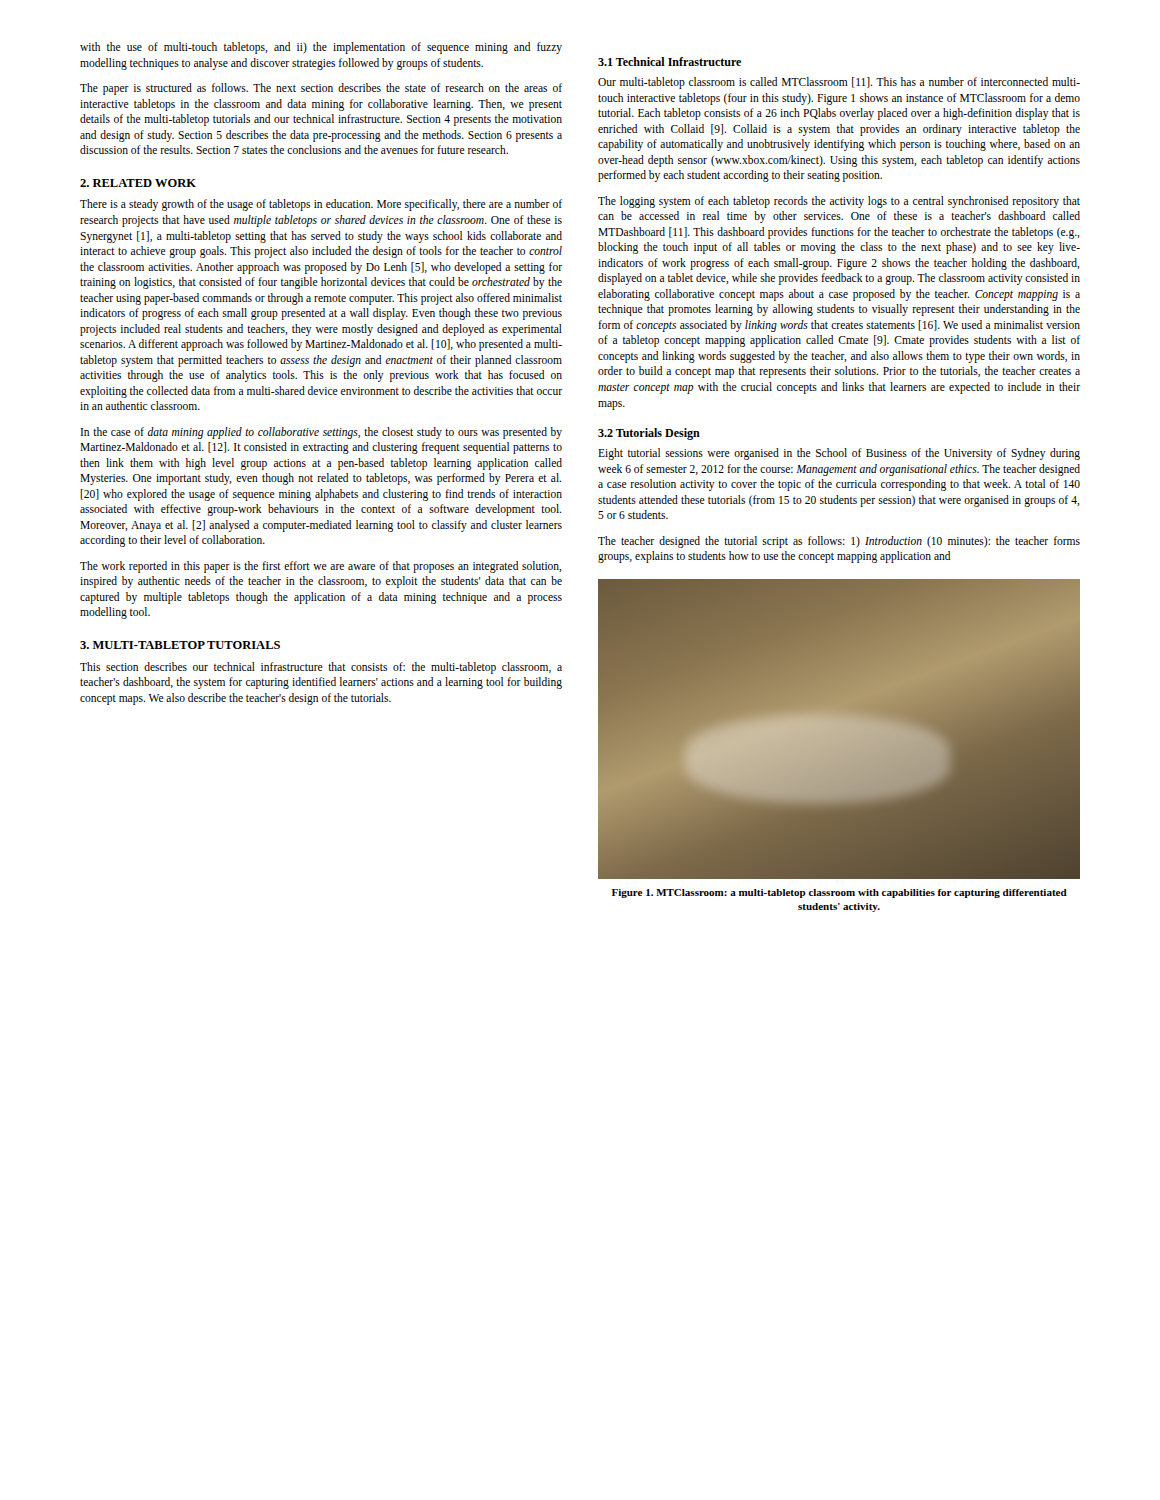with the use of multi-touch tabletops, and ii) the implementation of sequence mining and fuzzy modelling techniques to analyse and discover strategies followed by groups of students.
The paper is structured as follows. The next section describes the state of research on the areas of interactive tabletops in the classroom and data mining for collaborative learning. Then, we present details of the multi-tabletop tutorials and our technical infrastructure. Section 4 presents the motivation and design of study. Section 5 describes the data pre-processing and the methods. Section 6 presents a discussion of the results. Section 7 states the conclusions and the avenues for future research.
2. Related Work
There is a steady growth of the usage of tabletops in education. More specifically, there are a number of research projects that have used multiple tabletops or shared devices in the classroom. One of these is Synergynet [1], a multi-tabletop setting that has served to study the ways school kids collaborate and interact to achieve group goals. This project also included the design of tools for the teacher to control the classroom activities. Another approach was proposed by Do Lenh [5], who developed a setting for training on logistics, that consisted of four tangible horizontal devices that could be orchestrated by the teacher using paper-based commands or through a remote computer. This project also offered minimalist indicators of progress of each small group presented at a wall display. Even though these two previous projects included real students and teachers, they were mostly designed and deployed as experimental scenarios. A different approach was followed by Martinez-Maldonado et al. [10], who presented a multi-tabletop system that permitted teachers to assess the design and enactment of their planned classroom activities through the use of analytics tools. This is the only previous work that has focused on exploiting the collected data from a multi-shared device environment to describe the activities that occur in an authentic classroom.
In the case of data mining applied to collaborative settings, the closest study to ours was presented by Martinez-Maldonado et al. [12]. It consisted in extracting and clustering frequent sequential patterns to then link them with high level group actions at a pen-based tabletop learning application called Mysteries. One important study, even though not related to tabletops, was performed by Perera et al. [20] who explored the usage of sequence mining alphabets and clustering to find trends of interaction associated with effective group-work behaviours in the context of a software development tool. Moreover, Anaya et al. [2] analysed a computer-mediated learning tool to classify and cluster learners according to their level of collaboration.
The work reported in this paper is the first effort we are aware of that proposes an integrated solution, inspired by authentic needs of the teacher in the classroom, to exploit the students' data that can be captured by multiple tabletops though the application of a data mining technique and a process modelling tool.
3. Multi-Tabletop Tutorials
This section describes our technical infrastructure that consists of: the multi-tabletop classroom, a teacher's dashboard, the system for capturing identified learners' actions and a learning tool for building concept maps. We also describe the teacher's design of the tutorials.
3.1 Technical Infrastructure
Our multi-tabletop classroom is called MTClassroom [11]. This has a number of interconnected multi-touch interactive tabletops (four in this study). Figure 1 shows an instance of MTClassroom for a demo tutorial. Each tabletop consists of a 26 inch PQlabs overlay placed over a high-definition display that is enriched with Collaid [9]. Collaid is a system that provides an ordinary interactive tabletop the capability of automatically and unobtrusively identifying which person is touching where, based on an over-head depth sensor (www.xbox.com/kinect). Using this system, each tabletop can identify actions performed by each student according to their seating position.
The logging system of each tabletop records the activity logs to a central synchronised repository that can be accessed in real time by other services. One of these is a teacher's dashboard called MTDashboard [11]. This dashboard provides functions for the teacher to orchestrate the tabletops (e.g., blocking the touch input of all tables or moving the class to the next phase) and to see key live-indicators of work progress of each small-group. Figure 2 shows the teacher holding the dashboard, displayed on a tablet device, while she provides feedback to a group. The classroom activity consisted in elaborating collaborative concept maps about a case proposed by the teacher. Concept mapping is a technique that promotes learning by allowing students to visually represent their understanding in the form of concepts associated by linking words that creates statements [16]. We used a minimalist version of a tabletop concept mapping application called Cmate [9]. Cmate provides students with a list of concepts and linking words suggested by the teacher, and also allows them to type their own words, in order to build a concept map that represents their solutions. Prior to the tutorials, the teacher creates a master concept map with the crucial concepts and links that learners are expected to include in their maps.
3.2 Tutorials Design
Eight tutorial sessions were organised in the School of Business of the University of Sydney during week 6 of semester 2, 2012 for the course: Management and organisational ethics. The teacher designed a case resolution activity to cover the topic of the curricula corresponding to that week. A total of 140 students attended these tutorials (from 15 to 20 students per session) that were organised in groups of 4, 5 or 6 students.
The teacher designed the tutorial script as follows: 1) Introduction (10 minutes): the teacher forms groups, explains to students how to use the concept mapping application and
Figure 1. MTClassroom: a multi-tabletop classroom with capabilities for capturing differentiated students' activity.